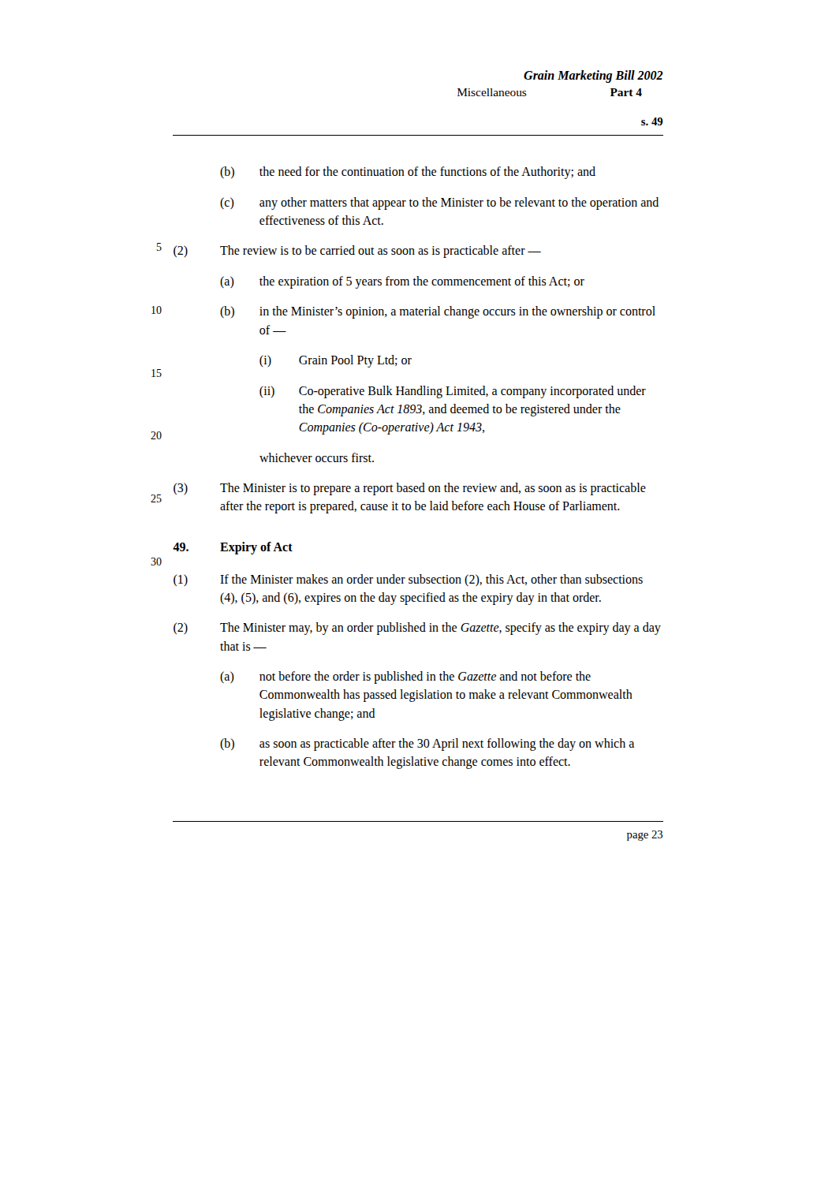Grain Marketing Bill 2002
Miscellaneous Part 4
s. 49
5
10
15
20
25
30
(b) the need for the continuation of the functions of the Authority; and
(c) any other matters that appear to the Minister to be relevant to the operation and effectiveness of this Act.
(2) The review is to be carried out as soon as is practicable after —
(a) the expiration of 5 years from the commencement of this Act; or
(b) in the Minister’s opinion, a material change occurs in the ownership or control of —
(i) Grain Pool Pty Ltd; or
(ii) Co-operative Bulk Handling Limited, a company incorporated under the Companies Act 1893, and deemed to be registered under the Companies (Co-operative) Act 1943,
whichever occurs first.
(3) The Minister is to prepare a report based on the review and, as soon as is practicable after the report is prepared, cause it to be laid before each House of Parliament.
49. Expiry of Act
(1) If the Minister makes an order under subsection (2), this Act, other than subsections (4), (5), and (6), expires on the day specified as the expiry day in that order.
(2) The Minister may, by an order published in the Gazette, specify as the expiry day a day that is —
(a) not before the order is published in the Gazette and not before the Commonwealth has passed legislation to make a relevant Commonwealth legislative change; and
(b) as soon as practicable after the 30 April next following the day on which a relevant Commonwealth legislative change comes into effect.
page 23